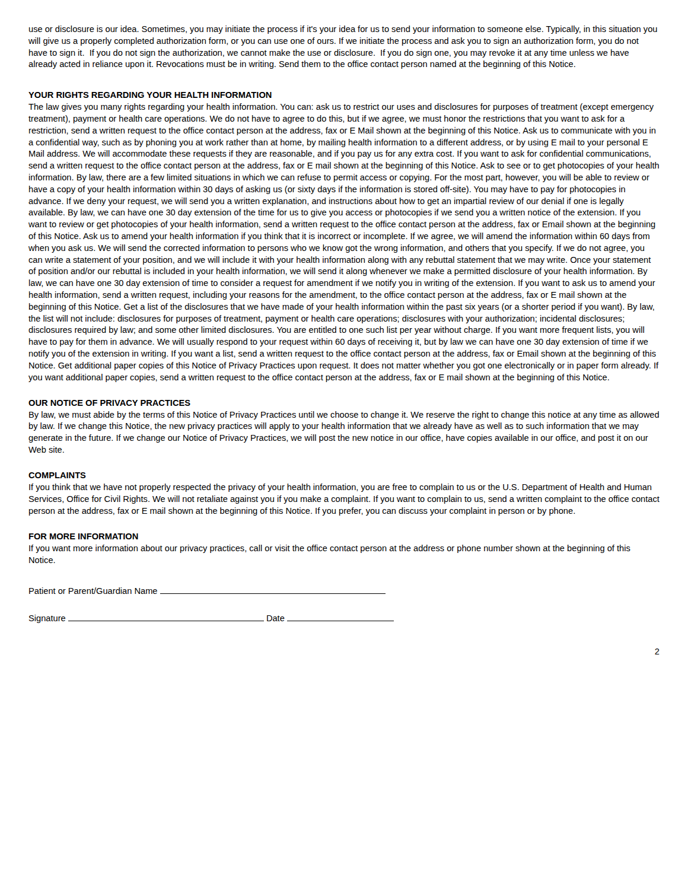use or disclosure is our idea. Sometimes, you may initiate the process if it's your idea for us to send your information to someone else. Typically, in this situation you will give us a properly completed authorization form, or you can use one of ours. If we initiate the process and ask you to sign an authorization form, you do not have to sign it. If you do not sign the authorization, we cannot make the use or disclosure. If you do sign one, you may revoke it at any time unless we have already acted in reliance upon it. Revocations must be in writing. Send them to the office contact person named at the beginning of this Notice.
Your Rights Regarding Your Health Information
The law gives you many rights regarding your health information. You can: ask us to restrict our uses and disclosures for purposes of treatment (except emergency treatment), payment or health care operations. We do not have to agree to do this, but if we agree, we must honor the restrictions that you want to ask for a restriction, send a written request to the office contact person at the address, fax or E Mail shown at the beginning of this Notice. Ask us to communicate with you in a confidential way, such as by phoning you at work rather than at home, by mailing health information to a different address, or by using E mail to your personal E Mail address. We will accommodate these requests if they are reasonable, and if you pay us for any extra cost. If you want to ask for confidential communications, send a written request to the office contact person at the address, fax or E mail shown at the beginning of this Notice. Ask to see or to get photocopies of your health information. By law, there are a few limited situations in which we can refuse to permit access or copying. For the most part, however, you will be able to review or have a copy of your health information within 30 days of asking us (or sixty days if the information is stored off-site). You may have to pay for photocopies in advance. If we deny your request, we will send you a written explanation, and instructions about how to get an impartial review of our denial if one is legally available. By law, we can have one 30 day extension of the time for us to give you access or photocopies if we send you a written notice of the extension. If you want to review or get photocopies of your health information, send a written request to the office contact person at the address, fax or Email shown at the beginning of this Notice. Ask us to amend your health information if you think that it is incorrect or incomplete. If we agree, we will amend the information within 60 days from when you ask us. We will send the corrected information to persons who we know got the wrong information, and others that you specify. If we do not agree, you can write a statement of your position, and we will include it with your health information along with any rebuttal statement that we may write. Once your statement of position and/or our rebuttal is included in your health information, we will send it along whenever we make a permitted disclosure of your health information. By law, we can have one 30 day extension of time to consider a request for amendment if we notify you in writing of the extension. If you want to ask us to amend your health information, send a written request, including your reasons for the amendment, to the office contact person at the address, fax or E mail shown at the beginning of this Notice. Get a list of the disclosures that we have made of your health information within the past six years (or a shorter period if you want). By law, the list will not include: disclosures for purposes of treatment, payment or health care operations; disclosures with your authorization; incidental disclosures; disclosures required by law; and some other limited disclosures. You are entitled to one such list per year without charge. If you want more frequent lists, you will have to pay for them in advance. We will usually respond to your request within 60 days of receiving it, but by law we can have one 30 day extension of time if we notify you of the extension in writing. If you want a list, send a written request to the office contact person at the address, fax or Email shown at the beginning of this Notice. Get additional paper copies of this Notice of Privacy Practices upon request. It does not matter whether you got one electronically or in paper form already. If you want additional paper copies, send a written request to the office contact person at the address, fax or E mail shown at the beginning of this Notice.
Our Notice of Privacy Practices
By law, we must abide by the terms of this Notice of Privacy Practices until we choose to change it. We reserve the right to change this notice at any time as allowed by law. If we change this Notice, the new privacy practices will apply to your health information that we already have as well as to such information that we may generate in the future. If we change our Notice of Privacy Practices, we will post the new notice in our office, have copies available in our office, and post it on our Web site.
Complaints
If you think that we have not properly respected the privacy of your health information, you are free to complain to us or the U.S. Department of Health and Human Services, Office for Civil Rights. We will not retaliate against you if you make a complaint. If you want to complain to us, send a written complaint to the office contact person at the address, fax or E mail shown at the beginning of this Notice. If you prefer, you can discuss your complaint in person or by phone.
For More Information
If you want more information about our privacy practices, call or visit the office contact person at the address or phone number shown at the beginning of this Notice.
Patient or Parent/Guardian Name
Signature Date
2